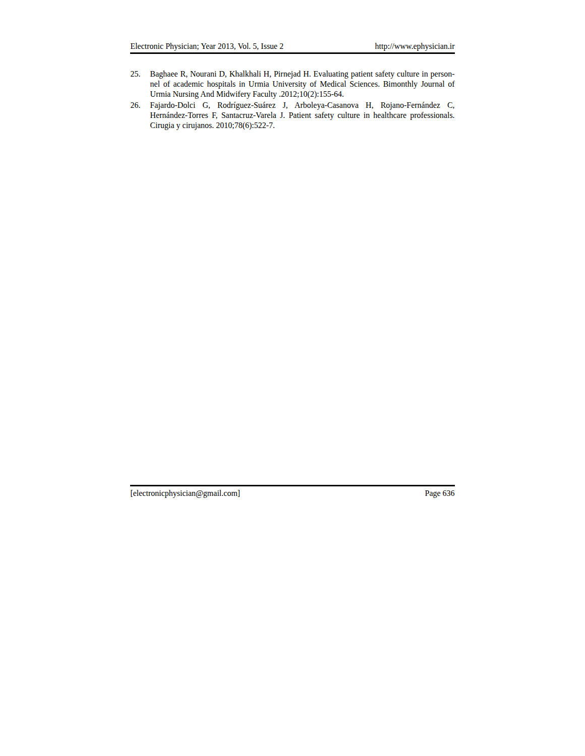Electronic Physician; Year 2013, Vol. 5, Issue 2 http://www.ephysician.ir
25. Baghaee R, Nourani D, Khalkhali H, Pirnejad H. Evaluating patient safety culture in personnel of academic hospitals in Urmia University of Medical Sciences. Bimonthly Journal of Urmia Nursing And Midwifery Faculty .2012;10(2):155-64.
26. Fajardo-Dolci G, Rodríguez-Suárez J, Arboleya-Casanova H, Rojano-Fernández C, Hernández-Torres F, Santacruz-Varela J. Patient safety culture in healthcare professionals. Cirugia y cirujanos. 2010;78(6):522-7.
[electronicphysician@gmail.com] Page 636